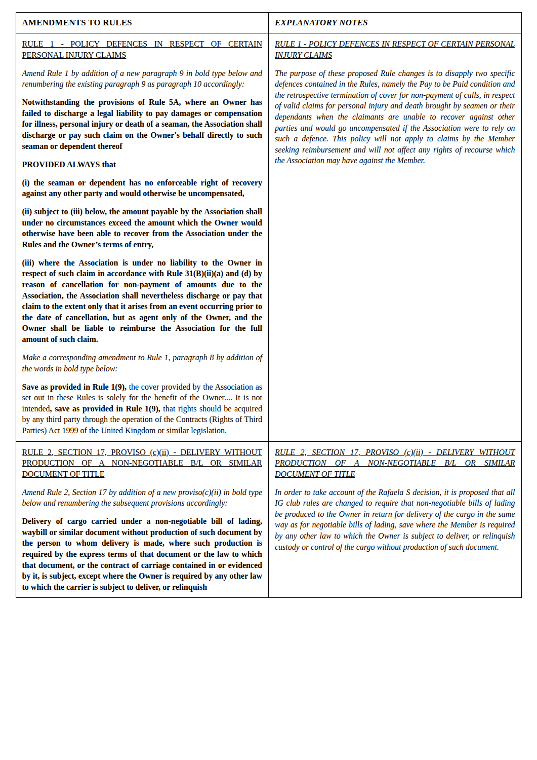| AMENDMENTS TO RULES | EXPLANATORY NOTES |
| --- | --- |
| RULE 1 - POLICY DEFENCES IN RESPECT OF CERTAIN PERSONAL INJURY CLAIMS Amend Rule 1 by addition of a new paragraph 9 in bold type below and renumbering the existing paragraph 9 as paragraph 10 accordingly: Notwithstanding the provisions of Rule 5A, where an Owner has failed to discharge a legal liability to pay damages or compensation for illness, personal injury or death of a seaman, the Association shall discharge or pay such claim on the Owner's behalf directly to such seaman or dependent thereof PROVIDED ALWAYS that (i) the seaman or dependent has no enforceable right of recovery against any other party and would otherwise be uncompensated, (ii) subject to (iii) below, the amount payable by the Association shall under no circumstances exceed the amount which the Owner would otherwise have been able to recover from the Association under the Rules and the Owner’s terms of entry, (iii) where the Association is under no liability to the Owner in respect of such claim in accordance with Rule 31(B)(ii)(a) and (d) by reason of cancellation for non-payment of amounts due to the Association, the Association shall nevertheless discharge or pay that claim to the extent only that it arises from an event occurring prior to the date of cancellation, but as agent only of the Owner, and the Owner shall be liable to reimburse the Association for the full amount of such claim. Make a corresponding amendment to Rule 1, paragraph 8 by addition of the words in bold type below: Save as provided in Rule 1(9), the cover provided by the Association as set out in these Rules is solely for the benefit of the Owner.... It is not intended , save as provided in Rule 1(9), that rights should be acquired by any third party through the operation of the Contracts (Rights of Third Parties) Act 1999 of the United Kingdom or similar legislation. | RULE 1 - POLICY DEFENCES IN RESPECT OF CERTAIN PERSONAL INJURY CLAIMS The purpose of these proposed Rule changes is to disapply two specific defences contained in the Rules, namely the Pay to be Paid condition and the retrospective termination of cover for non-payment of calls, in respect of valid claims for personal injury and death brought by seamen or their dependants when the claimants are unable to recover against other parties and would go uncompensated if the Association were to rely on such a defence. This policy will not apply to claims by the Member seeking reimbursement and will not affect any rights of recourse which the Association may have against the Member. |
| RULE 2, SECTION 17, PROVISO (c)(ii) - DELIVERY WITHOUT PRODUCTION OF A NON-NEGOTIABLE B/L OR SIMILAR DOCUMENT OF TITLE Amend Rule 2, Section 17 by addition of a new proviso(c)(ii) in bold type below and renumbering the subsequent provisions accordingly: Delivery of cargo carried under a non-negotiable bill of lading, waybill or similar document without production of such document by the person to whom delivery is made, where such production is required by the express terms of that document or the law to which that document, or the contract of carriage contained in or evidenced by it, is subject, except where the Owner is required by any other law to which the carrier is subject to deliver, or relinquish | RULE 2, SECTION 17, PROVISO (c)(ii) - DELIVERY WITHOUT PRODUCTION OF A NON-NEGOTIABLE B/L OR SIMILAR DOCUMENT OF TITLE In order to take account of the Rafaela S decision, it is proposed that all IG club rules are changed to require that non-negotiable bills of lading be produced to the Owner in return for delivery of the cargo in the same way as for negotiable bills of lading, save where the Member is required by any other law to which the Owner is subject to deliver, or relinquish custody or control of the cargo without production of such document. |